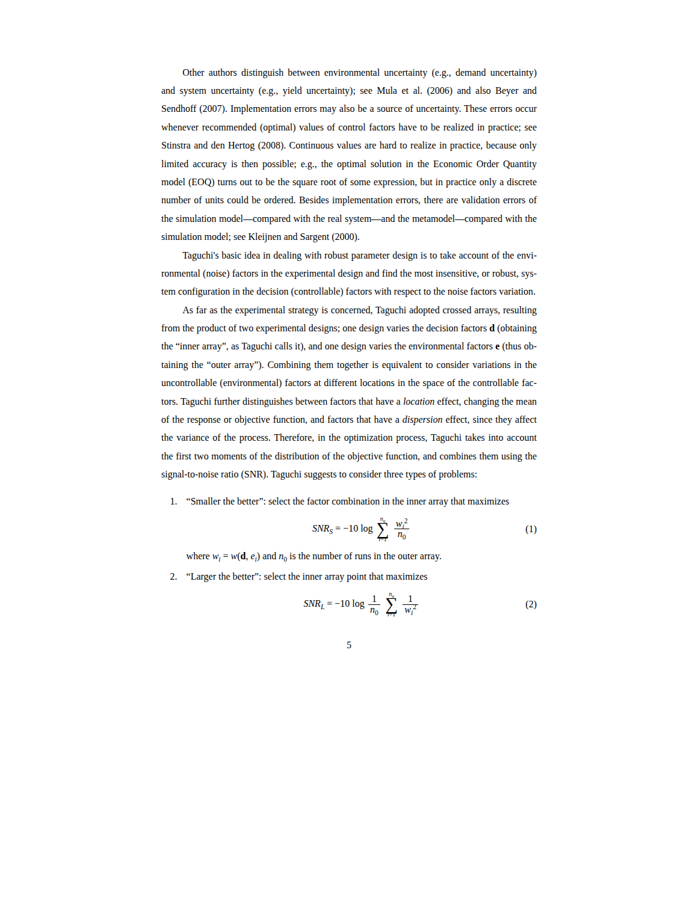Other authors distinguish between environmental uncertainty (e.g., demand uncertainty) and system uncertainty (e.g., yield uncertainty); see Mula et al. (2006) and also Beyer and Sendhoff (2007). Implementation errors may also be a source of uncertainty. These errors occur whenever recommended (optimal) values of control factors have to be realized in practice; see Stinstra and den Hertog (2008). Continuous values are hard to realize in practice, because only limited accuracy is then possible; e.g., the optimal solution in the Economic Order Quantity model (EOQ) turns out to be the square root of some expression, but in practice only a discrete number of units could be ordered. Besides implementation errors, there are validation errors of the simulation model—compared with the real system—and the metamodel—compared with the simulation model; see Kleijnen and Sargent (2000).
Taguchi's basic idea in dealing with robust parameter design is to take account of the environmental (noise) factors in the experimental design and find the most insensitive, or robust, system configuration in the decision (controllable) factors with respect to the noise factors variation.
As far as the experimental strategy is concerned, Taguchi adopted crossed arrays, resulting from the product of two experimental designs; one design varies the decision factors d (obtaining the “inner array”, as Taguchi calls it), and one design varies the environmental factors e (thus obtaining the “outer array”). Combining them together is equivalent to consider variations in the uncontrollable (environmental) factors at different locations in the space of the controllable factors. Taguchi further distinguishes between factors that have a location effect, changing the mean of the response or objective function, and factors that have a dispersion effect, since they affect the variance of the process. Therefore, in the optimization process, Taguchi takes into account the first two moments of the distribution of the objective function, and combines them using the signal-to-noise ratio (SNR). Taguchi suggests to consider three types of problems:
“Smaller the better”: select the factor combination in the inner array that maximizes SNRS = −10 log n0 ∑ i=1 wi2 n0 (1) where wi = w(d, ei) and n0 is the number of runs in the outer array.
“Larger the better”: select the inner array point that maximizes SNRL = −10 log 1 n0 n0 ∑ i=1 1 wi2 (2)
5